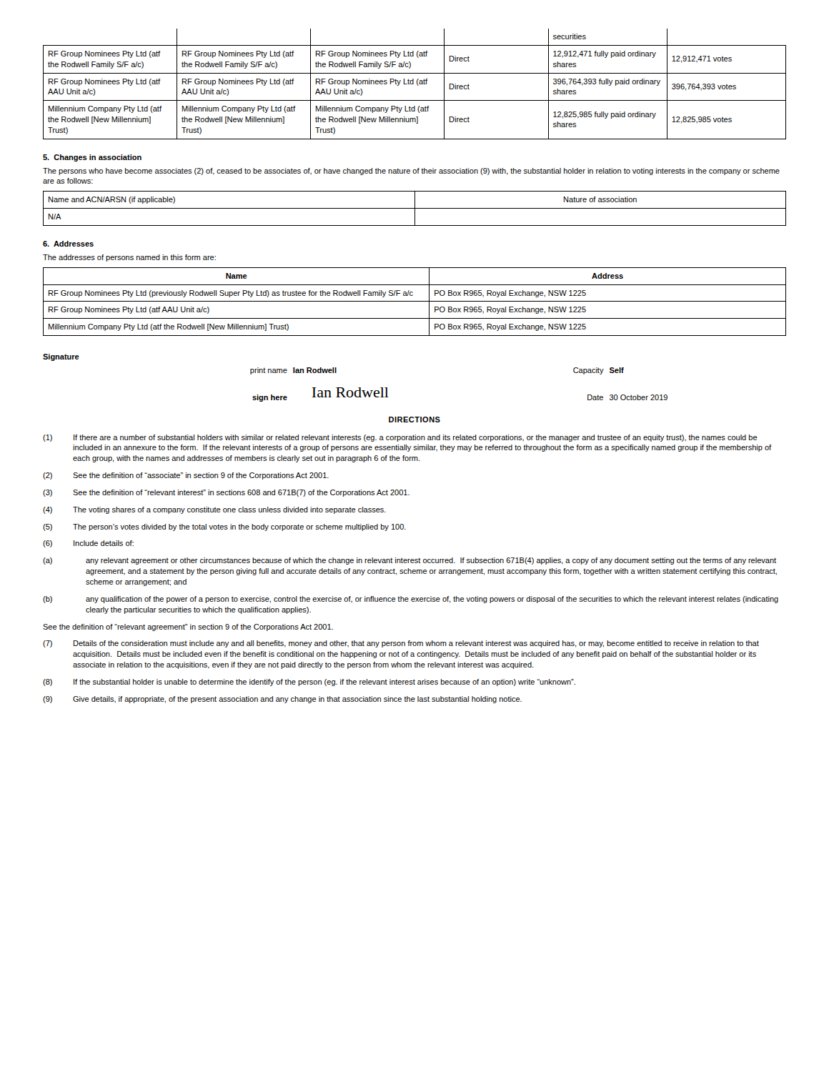| | | | | securities | |
| RF Group Nominees Pty Ltd (atf the Rodwell Family S/F a/c) | RF Group Nominees Pty Ltd (atf the Rodwell Family S/F a/c) | RF Group Nominees Pty Ltd (atf the Rodwell Family S/F a/c) | Direct | 12,912,471 fully paid ordinary shares | 12,912,471 votes |
| RF Group Nominees Pty Ltd (atf AAU Unit a/c) | RF Group Nominees Pty Ltd (atf AAU Unit a/c) | RF Group Nominees Pty Ltd (atf AAU Unit a/c) | Direct | 396,764,393 fully paid ordinary shares | 396,764,393 votes |
| Millennium Company Pty Ltd (atf the Rodwell [New Millennium] Trust) | Millennium Company Pty Ltd (atf the Rodwell [New Millennium] Trust) | Millennium Company Pty Ltd (atf the Rodwell [New Millennium] Trust) | Direct | 12,825,985 fully paid ordinary shares | 12,825,985 votes |
5. Changes in association
The persons who have become associates (2) of, ceased to be associates of, or have changed the nature of their association (9) with, the substantial holder in relation to voting interests in the company or scheme are as follows:
| Name and ACN/ARSN (if applicable) | Nature of association |
| N/A | |
6. Addresses
The addresses of persons named in this form are:
| Name | Address |
| --- | --- |
| RF Group Nominees Pty Ltd (previously Rodwell Super Pty Ltd) as trustee for the Rodwell Family S/F a/c | PO Box R965, Royal Exchange, NSW 1225 |
| RF Group Nominees Pty Ltd (atf AAU Unit a/c) | PO Box R965, Royal Exchange, NSW 1225 |
| Millennium Company Pty Ltd (atf the Rodwell [New Millennium] Trust) | PO Box R965, Royal Exchange, NSW 1225 |
Signature
| | print name | Ian Rodwell | Capacity | Self |
| | sign here | Ian Rodwell | Date | 30 October 2019 |
DIRECTIONS
(1) If there are a number of substantial holders with similar or related relevant interests (eg. a corporation and its related corporations, or the manager and trustee of an equity trust), the names could be included in an annexure to the form. If the relevant interests of a group of persons are essentially similar, they may be referred to throughout the form as a specifically named group if the membership of each group, with the names and addresses of members is clearly set out in paragraph 6 of the form.
(2) See the definition of “associate” in section 9 of the Corporations Act 2001.
(3) See the definition of “relevant interest” in sections 608 and 671B(7) of the Corporations Act 2001.
(4) The voting shares of a company constitute one class unless divided into separate classes.
(5) The person’s votes divided by the total votes in the body corporate or scheme multiplied by 100.
(6) Include details of:
(a) any relevant agreement or other circumstances because of which the change in relevant interest occurred. If subsection 671B(4) applies, a copy of any document setting out the terms of any relevant agreement, and a statement by the person giving full and accurate details of any contract, scheme or arrangement, must accompany this form, together with a written statement certifying this contract, scheme or arrangement; and
(b) any qualification of the power of a person to exercise, control the exercise of, or influence the exercise of, the voting powers or disposal of the securities to which the relevant interest relates (indicating clearly the particular securities to which the qualification applies).
See the definition of “relevant agreement” in section 9 of the Corporations Act 2001.
(7) Details of the consideration must include any and all benefits, money and other, that any person from whom a relevant interest was acquired has, or may, become entitled to receive in relation to that acquisition. Details must be included even if the benefit is conditional on the happening or not of a contingency. Details must be included of any benefit paid on behalf of the substantial holder or its associate in relation to the acquisitions, even if they are not paid directly to the person from whom the relevant interest was acquired.
(8) If the substantial holder is unable to determine the identify of the person (eg. if the relevant interest arises because of an option) write “unknown”.
(9) Give details, if appropriate, of the present association and any change in that association since the last substantial holding notice.